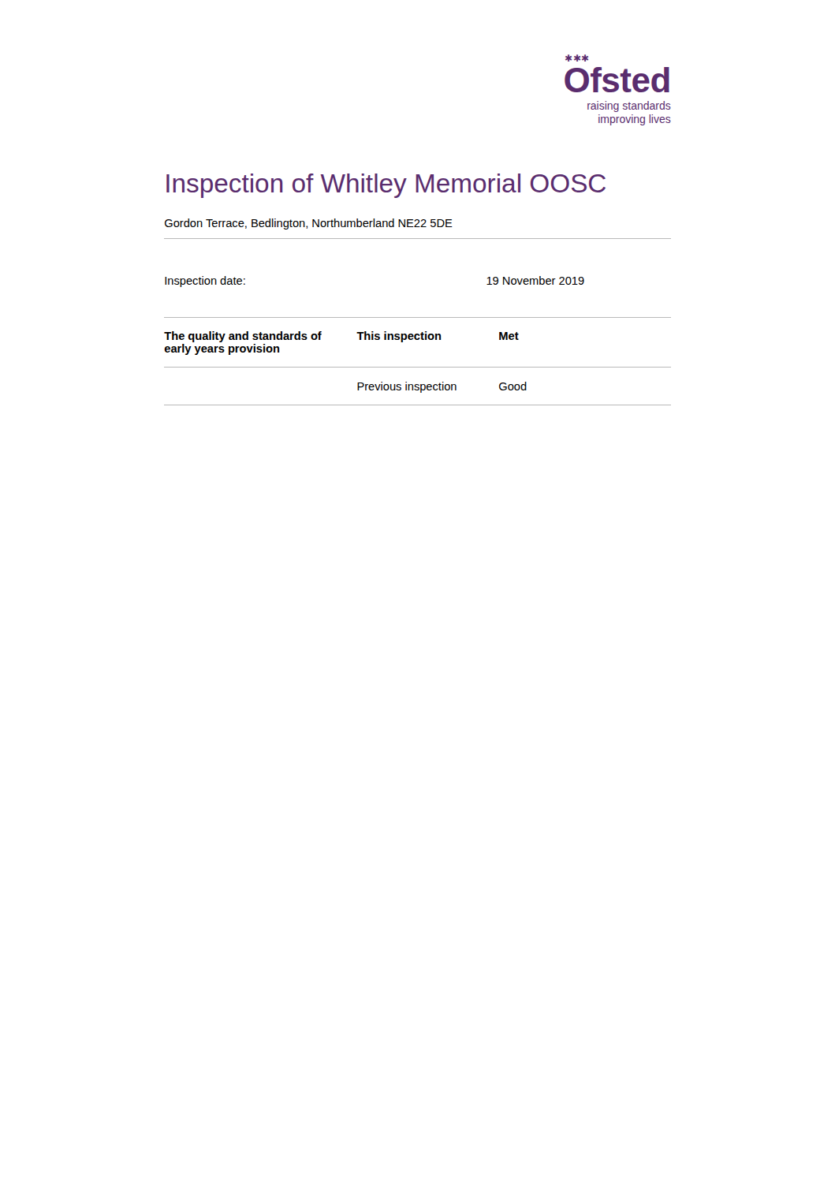✱✱✱
Ofsted
raising standards
improving lives
Inspection of Whitley Memorial OOSC
Gordon Terrace, Bedlington, Northumberland NE22 5DE
Inspection date: 19 November 2019
| The quality and standards of early years provision | This inspection | Met |
| | Previous inspection | Good |